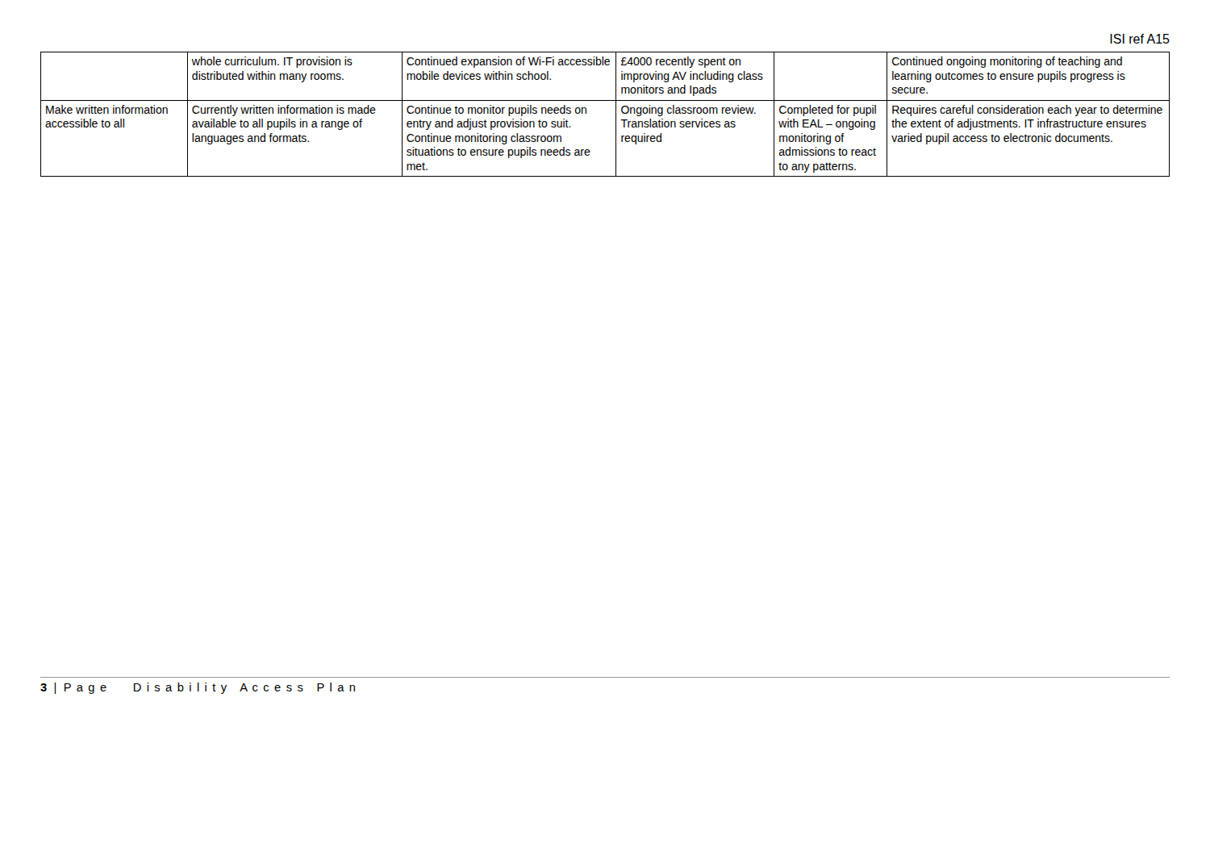ISI ref A15
| | whole curriculum. IT provision is distributed within many rooms. | Continued expansion of Wi-Fi accessible mobile devices within school. | £4000 recently spent on improving AV including class monitors and Ipads | | Continued ongoing monitoring of teaching and learning outcomes to ensure pupils progress is secure. |
| Make written information accessible to all | Currently written information is made available to all pupils in a range of languages and formats. | Continue to monitor pupils needs on entry and adjust provision to suit. Continue monitoring classroom situations to ensure pupils needs are met. | Ongoing classroom review. Translation services as required | Completed for pupil with EAL – ongoing monitoring of admissions to react to any patterns. | Requires careful consideration each year to determine the extent of adjustments. IT infrastructure ensures varied pupil access to electronic documents. |
3 | P a g e D i s a b i l i t y A c c e s s P l a n